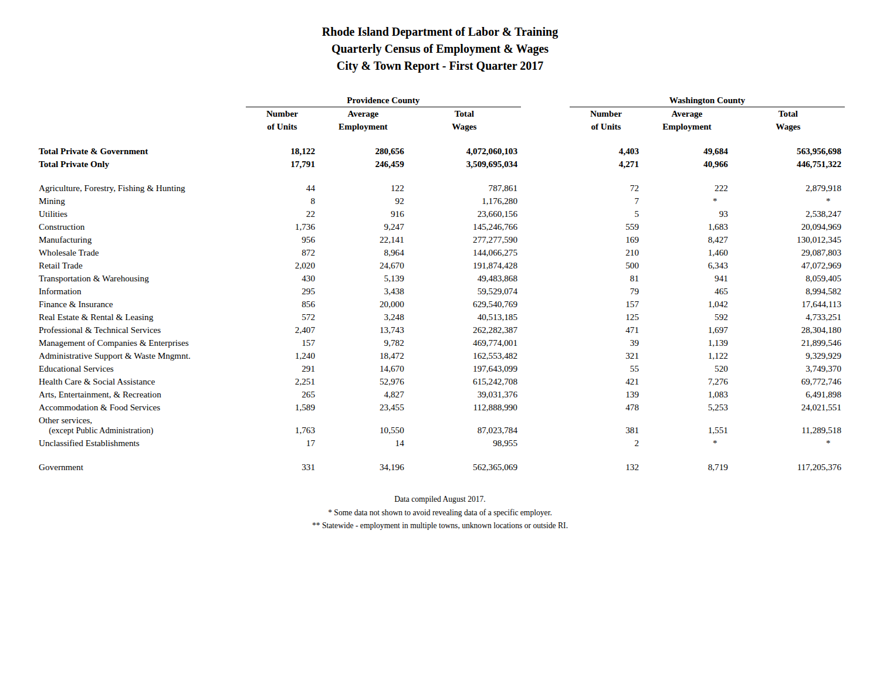Rhode Island Department of Labor & Training Quarterly Census of Employment & Wages City & Town Report - First Quarter 2017
Employment and wages by industry, Providence County and Washington County, First Quarter 2017
| | Providence County | | Washington County |
| --- | --- | --- | --- |
| | Number | Average | Total | | Number | Average | Total |
| | of Units | Employment | Wages | | of Units | Employment | Wages |
| Total Private & Government | 18,122 | 280,656 | 4,072,060,103 | | 4,403 | 49,684 | 563,956,698 |
| Total Private Only | 17,791 | 246,459 | 3,509,695,034 | | 4,271 | 40,966 | 446,751,322 |
| Agriculture, Forestry, Fishing & Hunting | 44 | 122 | 787,861 | | 72 | 222 | 2,879,918 |
| Mining | 8 | 92 | 1,176,280 | | 7 | * | * |
| Utilities | 22 | 916 | 23,660,156 | | 5 | 93 | 2,538,247 |
| Construction | 1,736 | 9,247 | 145,246,766 | | 559 | 1,683 | 20,094,969 |
| Manufacturing | 956 | 22,141 | 277,277,590 | | 169 | 8,427 | 130,012,345 |
| Wholesale Trade | 872 | 8,964 | 144,066,275 | | 210 | 1,460 | 29,087,803 |
| Retail Trade | 2,020 | 24,670 | 191,874,428 | | 500 | 6,343 | 47,072,969 |
| Transportation & Warehousing | 430 | 5,139 | 49,483,868 | | 81 | 941 | 8,059,405 |
| Information | 295 | 3,438 | 59,529,074 | | 79 | 465 | 8,994,582 |
| Finance & Insurance | 856 | 20,000 | 629,540,769 | | 157 | 1,042 | 17,644,113 |
| Real Estate & Rental & Leasing | 572 | 3,248 | 40,513,185 | | 125 | 592 | 4,733,251 |
| Professional & Technical Services | 2,407 | 13,743 | 262,282,387 | | 471 | 1,697 | 28,304,180 |
| Management of Companies & Enterprises | 157 | 9,782 | 469,774,001 | | 39 | 1,139 | 21,899,546 |
| Administrative Support & Waste Mngmnt. | 1,240 | 18,472 | 162,553,482 | | 321 | 1,122 | 9,329,929 |
| Educational Services | 291 | 14,670 | 197,643,099 | | 55 | 520 | 3,749,370 |
| Health Care & Social Assistance | 2,251 | 52,976 | 615,242,708 | | 421 | 7,276 | 69,772,746 |
| Arts, Entertainment, & Recreation | 265 | 4,827 | 39,031,376 | | 139 | 1,083 | 6,491,898 |
| Accommodation & Food Services | 1,589 | 23,455 | 112,888,990 | | 478 | 5,253 | 24,021,551 |
| Other services, (except Public Administration) | 1,763 | 10,550 | 87,023,784 | | 381 | 1,551 | 11,289,518 |
| Unclassified Establishments | 17 | 14 | 98,955 | | 2 | * | * |
| Government | 331 | 34,196 | 562,365,069 | | 132 | 8,719 | 117,205,376 |
Data compiled August 2017.
* Some data not shown to avoid revealing data of a specific employer.
** Statewide - employment in multiple towns, unknown locations or outside RI.